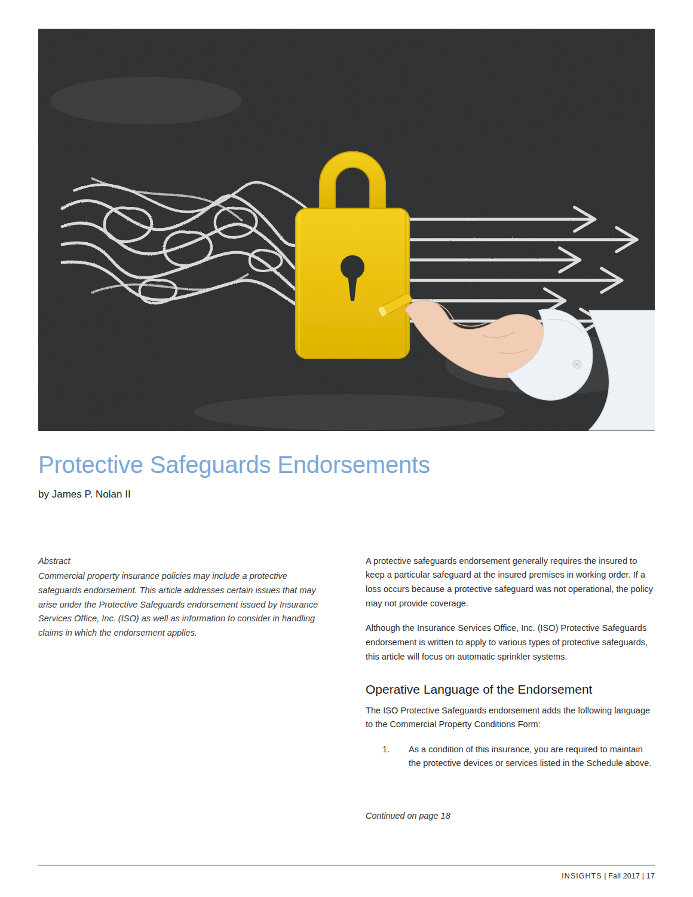Protective Safeguards Endorsements
by James P. Nolan II
Abstract Commercial property insurance policies may include a protective safeguards endorsement. This article addresses certain issues that may arise under the Protective Safeguards endorsement issued by Insurance Services Office, Inc. (ISO) as well as information to consider in handling claims in which the endorsement applies.
A protective safeguards endorsement generally requires the insured to keep a particular safeguard at the insured premises in working order. If a loss occurs because a protective safeguard was not operational, the policy may not provide coverage.
Although the Insurance Services Office, Inc. (ISO) Protective Safeguards endorsement is written to apply to various types of protective safeguards, this article will focus on automatic sprinkler systems.
Operative Language of the Endorsement
The ISO Protective Safeguards endorsement adds the following language to the Commercial Property Conditions Form:
As a condition of this insurance, you are required to maintain the protective devices or services listed in the Schedule above.
Continued on page 18
INSIGHTS | Fall 2017 | 17